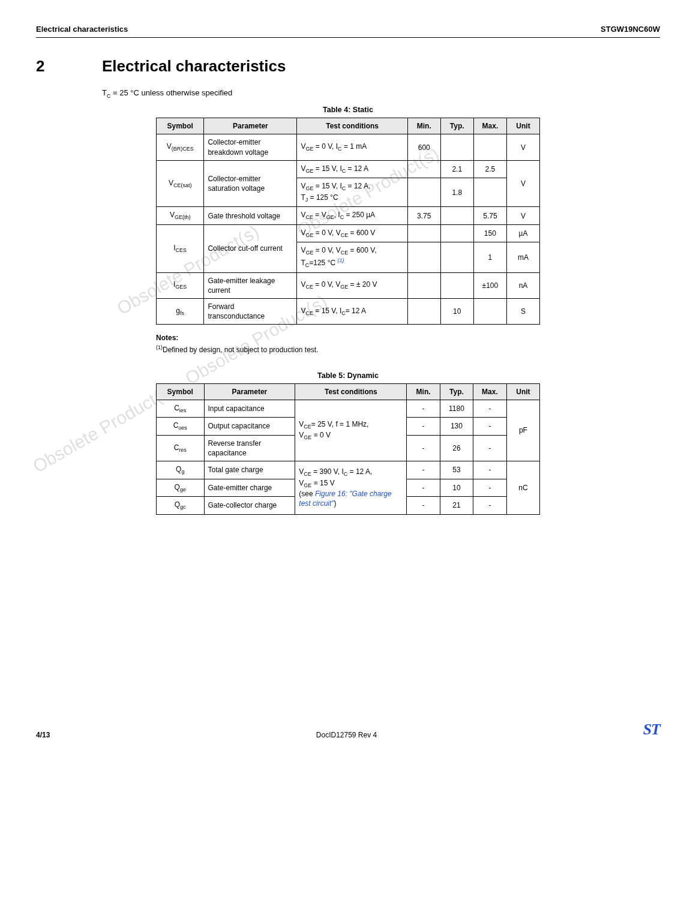Obsolete Product(s) Obsolete Product(s) Obsolete Product(s) - Obsolete Product(s)
Electrical characteristics
STGW19NC60W
2 Electrical characteristics
TC = 25 °C unless otherwise specified
Table 4: Static
| Symbol | Parameter | Test conditions | Min. | Typ. | Max. | Unit |
| --- | --- | --- | --- | --- | --- | --- |
| V (BR)CES | Collector-emitter breakdown voltage | V GE = 0 V, I C = 1 mA | 600 | | | V |
| V CE(sat) | Collector-emitter saturation voltage | V GE = 15 V, I C = 12 A | | 2.1 | 2.5 | V |
| V GE = 15 V, I C = 12 A, T J = 125 °C | | 1.8 | |
| V GE(th) | Gate threshold voltage | V CE = V GE , I C = 250 µA | 3.75 | | 5.75 | V |
| I CES | Collector cut-off current | V GE = 0 V, V CE = 600 V | | | 150 | µA |
| V GE = 0 V, V CE = 600 V, T C =125 °C (1) | | | 1 | mA |
| I GES | Gate-emitter leakage current | V CE = 0 V, V GE = ± 20 V | | | ±100 | nA |
| g fs | Forward transconductance | V CE = 15 V, I C = 12 A | | 10 | | S |
Notes:
(1)Defined by design, not subject to production test.
Table 5: Dynamic
| Symbol | Parameter | Test conditions | Min. | Typ. | Max. | Unit |
| --- | --- | --- | --- | --- | --- | --- |
| C ies | Input capacitance | V CE = 25 V, f = 1 MHz, V GE = 0 V | - | 1180 | - | pF |
| C oes | Output capacitance | - | 130 | - |
| C res | Reverse transfer capacitance | - | 26 | - |
| Q g | Total gate charge | V CE = 390 V, I C = 12 A, V GE = 15 V (see Figure 16: "Gate charge test circuit" ) | - | 53 | - | nC |
| Q ge | Gate-emitter charge | - | 10 | - |
| Q gc | Gate-collector charge | - | 21 | - |
4/13
DocID12759 Rev 4
ST